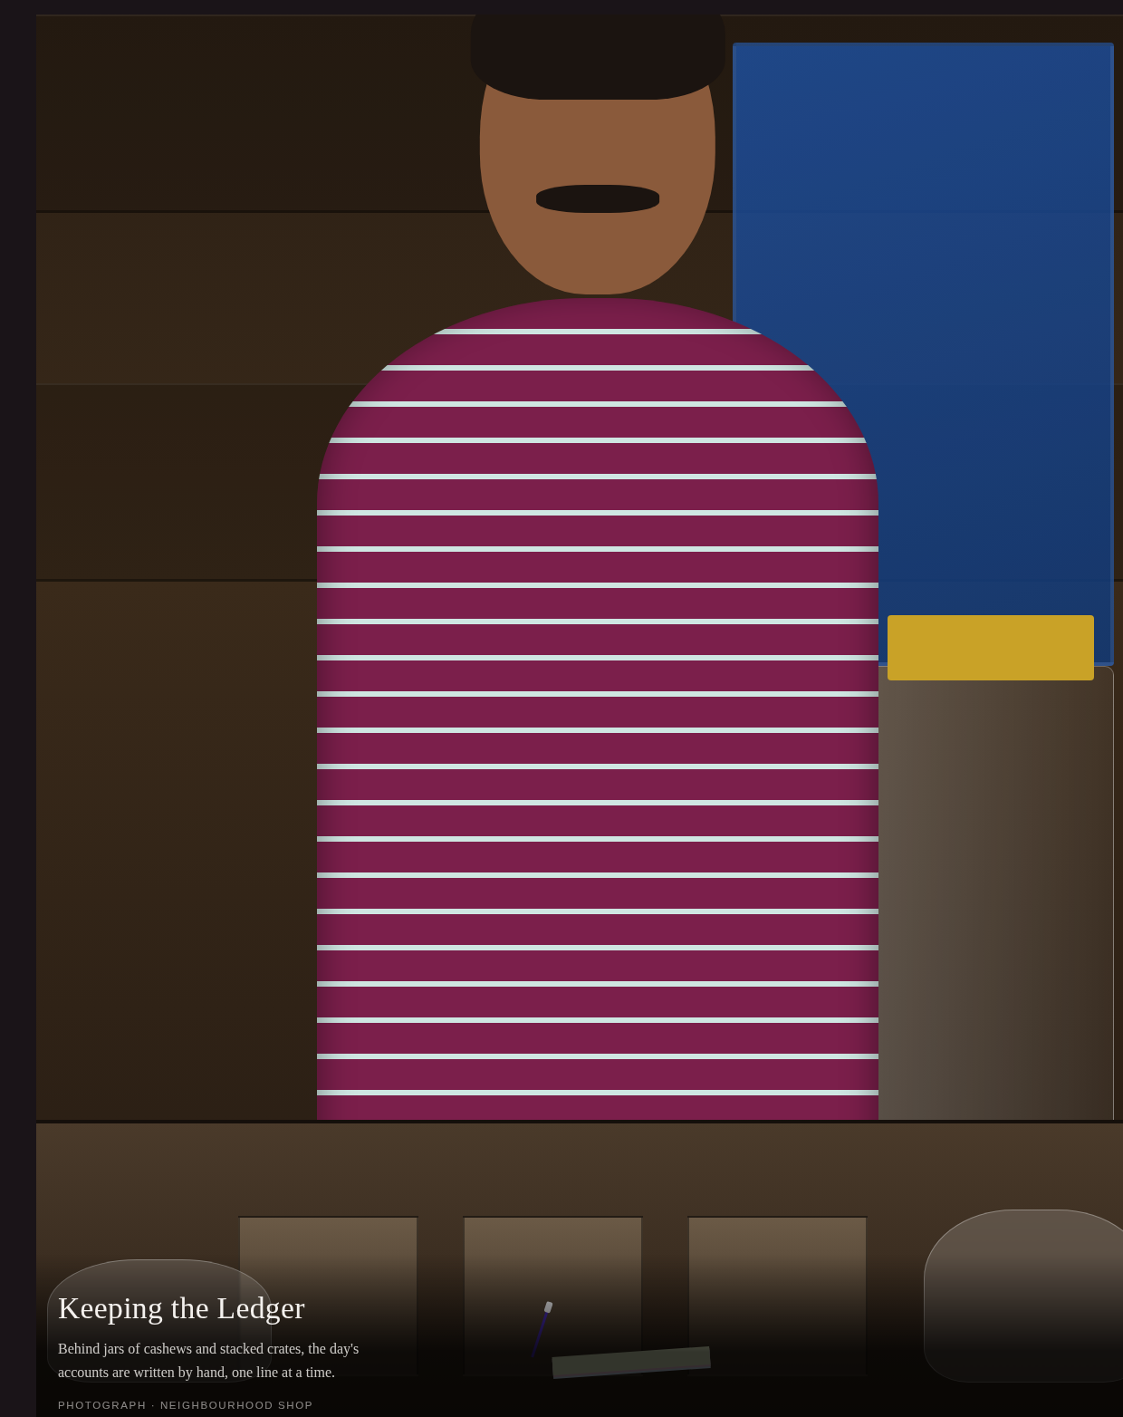Keeping the Ledger
Behind jars of cashews and stacked crates, the day's accounts are written by hand, one line at a time.
Photograph · Neighbourhood Shop